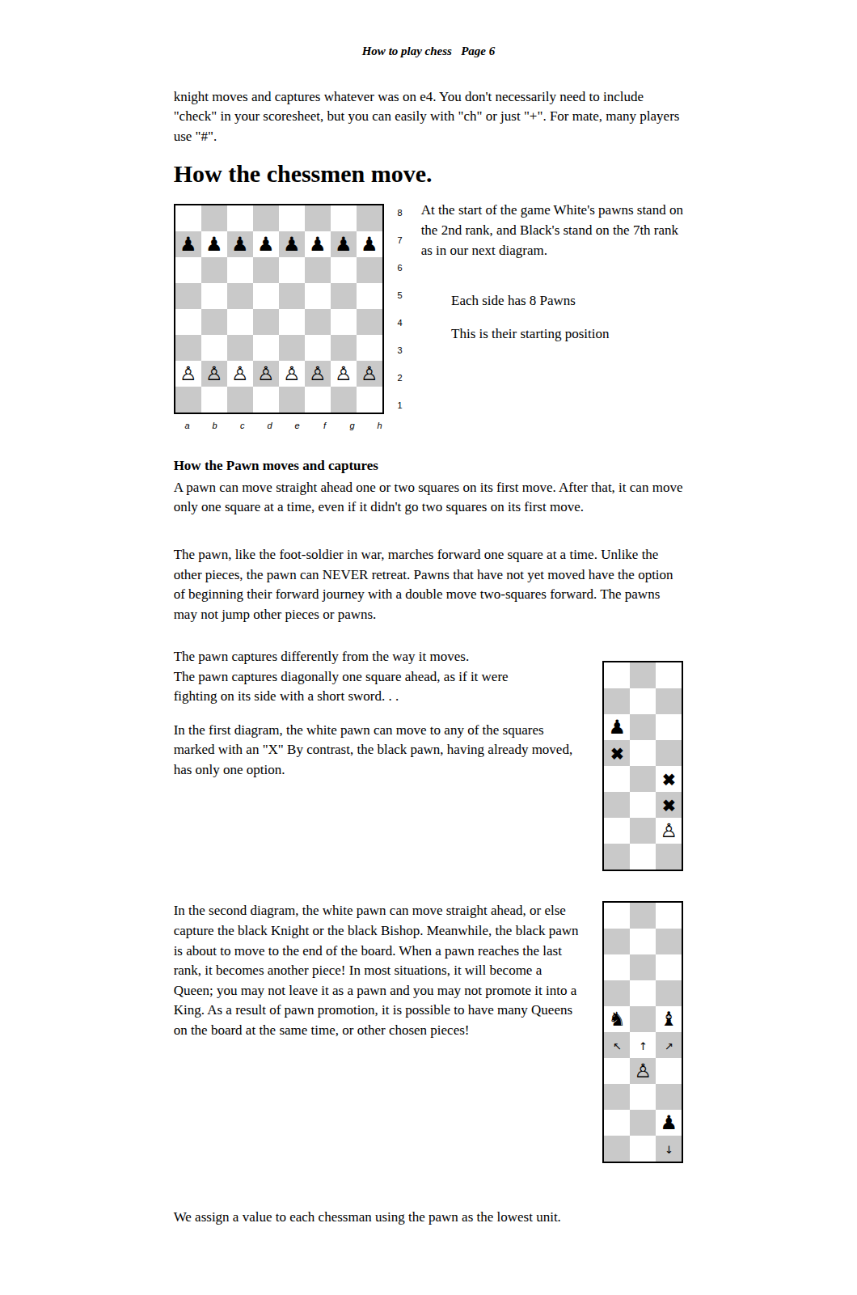How to play chess Page 6
knight moves and captures whatever was on e4. You don't necessarily need to include "check" in your scoresheet, but you can easily with "ch" or just "+". For mate, many players use "#".
How the chessmen move.
| / ♟ / ♟ / ♟ / ♟ / ♟ / ♟ / ♟ / ♟ / / ♙ / ♙ / ♙ / ♙ / ♙ / ♙ / ♙ / ♙ / | / 8 / / 7 / / 6 / / 5 / / 4 / / 3 / / 2 / / 1 / |
| / a / b / c / d / e / f / g / h / | |
At the start of the game White's pawns stand on the 2nd rank, and Black's stand on the 7th rank as in our next diagram.
Each side has 8 Pawns
This is their starting position
How the Pawn moves and captures
A pawn can move straight ahead one or two squares on its first move. After that, it can move only one square at a time, even if it didn't go two squares on its first move.
The pawn, like the foot-soldier in war, marches forward one square at a time. Unlike the other pieces, the pawn can NEVER retreat. Pawns that have not yet moved have the option of beginning their forward journey with a double move two-squares forward. The pawns may not jump other pieces or pawns.
| ♟ | | |
| ✖ | | |
| | | ✖ |
| | | ✖ |
| | | ♙ |
The pawn captures differently from the way it moves.
The pawn captures diagonally one square ahead, as if it were
fighting on its side with a short sword. . .
In the first diagram, the white pawn can move to any of the squares marked with an "X" By contrast, the black pawn, having already moved, has only one option.
| ♞ | | ♝ |
| ↖ | ↑ | ↗ |
| | ♙ | |
| | | ♟ |
| | | ↓ |
In the second diagram, the white pawn can move straight ahead, or else capture the black Knight or the black Bishop. Meanwhile, the black pawn is about to move to the end of the board. When a pawn reaches the last
rank, it becomes another piece! In most situations, it will become a Queen; you may not leave it as a pawn and you may not promote it into a King. As a result of pawn promotion, it is possible to have many Queens on the board at the same time, or other chosen pieces!
We assign a value to each chessman using the pawn as the lowest unit.